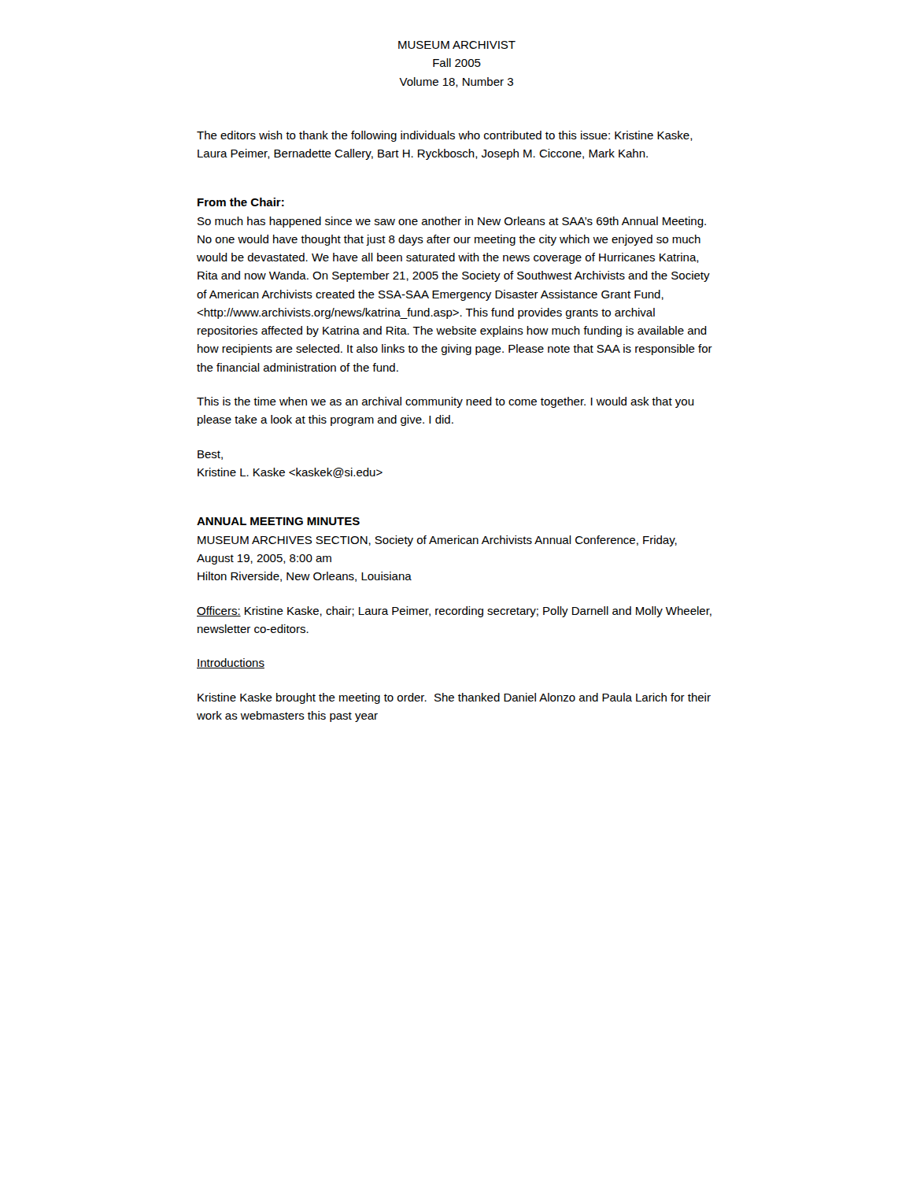MUSEUM ARCHIVIST
Fall 2005
Volume 18, Number 3
The editors wish to thank the following individuals who contributed to this issue: Kristine Kaske, Laura Peimer, Bernadette Callery, Bart H. Ryckbosch, Joseph M. Ciccone, Mark Kahn.
From the Chair:
So much has happened since we saw one another in New Orleans at SAA’s 69th Annual Meeting. No one would have thought that just 8 days after our meeting the city which we enjoyed so much would be devastated. We have all been saturated with the news coverage of Hurricanes Katrina, Rita and now Wanda. On September 21, 2005 the Society of Southwest Archivists and the Society of American Archivists created the SSA-SAA Emergency Disaster Assistance Grant Fund, <http://www.archivists.org/news/katrina_fund.asp>. This fund provides grants to archival repositories affected by Katrina and Rita. The website explains how much funding is available and how recipients are selected. It also links to the giving page. Please note that SAA is responsible for the financial administration of the fund.
This is the time when we as an archival community need to come together. I would ask that you please take a look at this program and give. I did.
Best,
Kristine L. Kaske <kaskek@si.edu>
ANNUAL MEETING MINUTES
MUSEUM ARCHIVES SECTION, Society of American Archivists Annual Conference, Friday, August 19, 2005, 8:00 am
Hilton Riverside, New Orleans, Louisiana
Officers: Kristine Kaske, chair; Laura Peimer, recording secretary; Polly Darnell and Molly Wheeler, newsletter co-editors.
Introductions
Kristine Kaske brought the meeting to order. She thanked Daniel Alonzo and Paula Larich for their work as webmasters this past year